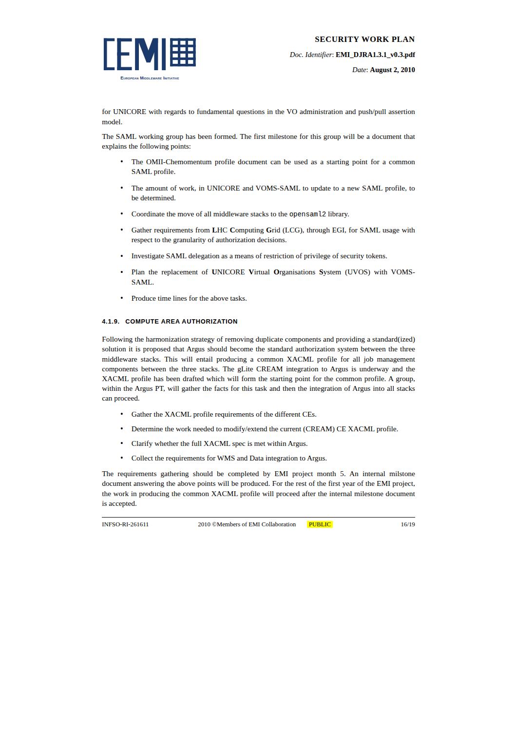European Middleware Initiative
Security Work Plan
Doc. Identifier: EMI_DJRA1.3.1_v0.3.pdf
Date: August 2, 2010
for UNICORE with regards to fundamental questions in the VO administration and push/pull assertion model.
The SAML working group has been formed. The first milestone for this group will be a document that explains the following points:
The OMII-Chemomentum profile document can be used as a starting point for a common SAML profile.
The amount of work, in UNICORE and VOMS-SAML to update to a new SAML profile, to be determined.
Coordinate the move of all middleware stacks to the opensaml2 library.
Gather requirements from LHC Computing Grid (LCG), through EGI, for SAML usage with respect to the granularity of authorization decisions.
Investigate SAML delegation as a means of restriction of privilege of security tokens.
Plan the replacement of UNICORE Virtual Organisations System (UVOS) with VOMS-SAML.
Produce time lines for the above tasks.
4.1.9. Compute Area Authorization
Following the harmonization strategy of removing duplicate components and providing a standard(ized) solution it is proposed that Argus should become the standard authorization system between the three middleware stacks. This will entail producing a common XACML profile for all job management components between the three stacks. The gLite CREAM integration to Argus is underway and the XACML profile has been drafted which will form the starting point for the common profile. A group, within the Argus PT, will gather the facts for this task and then the integration of Argus into all stacks can proceed.
Gather the XACML profile requirements of the different CEs.
Determine the work needed to modify/extend the current (CREAM) CE XACML profile.
Clarify whether the full XACML spec is met within Argus.
Collect the requirements for WMS and Data integration to Argus.
The requirements gathering should be completed by EMI project month 5. An internal milstone document answering the above points will be produced. For the rest of the first year of the EMI project, the work in producing the common XACML profile will proceed after the internal milestone document is accepted.
INFSO-RI-261611
2010 ©Members of EMI CollaborationPUBLIC
16/19